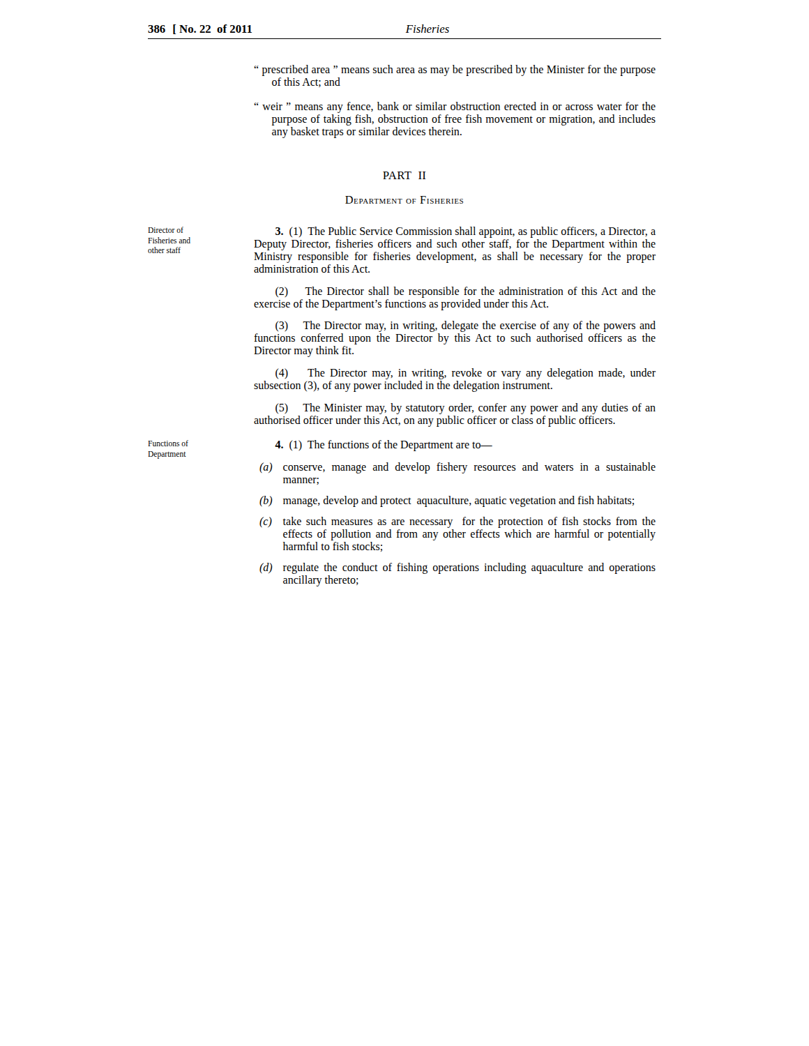386 [ No. 22 of 2011 Fisheries
“ prescribed area ” means such area as may be prescribed by the Minister for the purpose of this Act; and
“ weir ” means any fence, bank or similar obstruction erected in or across water for the purpose of taking fish, obstruction of free fish movement or migration, and includes any basket traps or similar devices therein.
PART II
Department of Fisheries
Director of Fisheries and other staff
3. (1) The Public Service Commission shall appoint, as public officers, a Director, a Deputy Director, fisheries officers and such other staff, for the Department within the Ministry responsible for fisheries development, as shall be necessary for the proper administration of this Act.
(2) The Director shall be responsible for the administration of this Act and the exercise of the Department’s functions as provided under this Act.
(3) The Director may, in writing, delegate the exercise of any of the powers and functions conferred upon the Director by this Act to such authorised officers as the Director may think fit.
(4) The Director may, in writing, revoke or vary any delegation made, under subsection (3), of any power included in the delegation instrument.
(5) The Minister may, by statutory order, confer any power and any duties of an authorised officer under this Act, on any public officer or class of public officers.
Functions of Department
4. (1) The functions of the Department are to—
(a) conserve, manage and develop fishery resources and waters in a sustainable manner;
(b) manage, develop and protect aquaculture, aquatic vegetation and fish habitats;
(c) take such measures as are necessary for the protection of fish stocks from the effects of pollution and from any other effects which are harmful or potentially harmful to fish stocks;
(d) regulate the conduct of fishing operations including aquaculture and operations ancillary thereto;